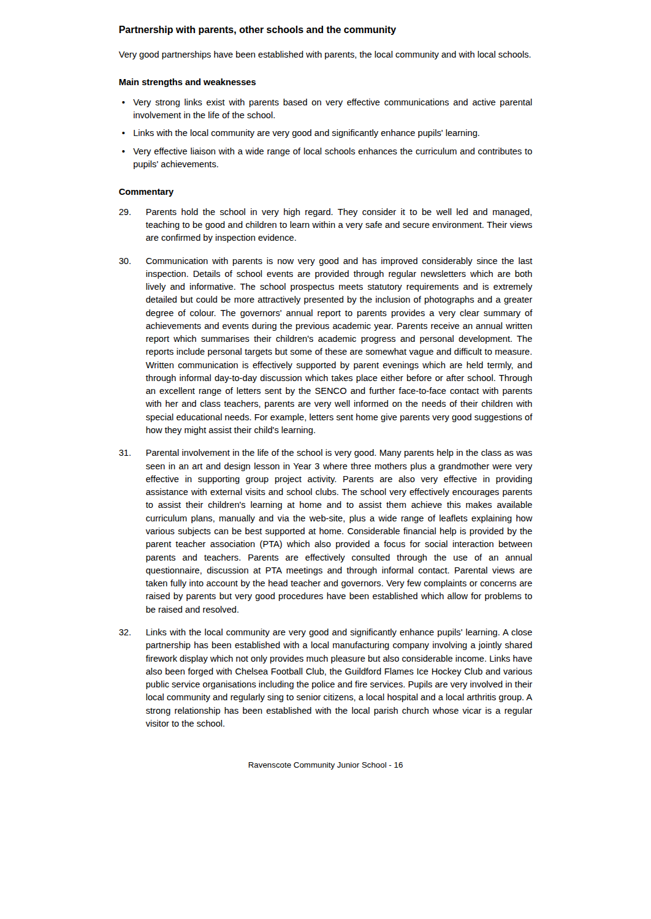Partnership with parents, other schools and the community
Very good partnerships have been established with parents, the local community and with local schools.
Main strengths and weaknesses
Very strong links exist with parents based on very effective communications and active parental involvement in the life of the school.
Links with the local community are very good and significantly enhance pupils' learning.
Very effective liaison with a wide range of local schools enhances the curriculum and contributes to pupils' achievements.
Commentary
Parents hold the school in very high regard. They consider it to be well led and managed, teaching to be good and children to learn within a very safe and secure environment. Their views are confirmed by inspection evidence.
Communication with parents is now very good and has improved considerably since the last inspection. Details of school events are provided through regular newsletters which are both lively and informative. The school prospectus meets statutory requirements and is extremely detailed but could be more attractively presented by the inclusion of photographs and a greater degree of colour. The governors' annual report to parents provides a very clear summary of achievements and events during the previous academic year. Parents receive an annual written report which summarises their children's academic progress and personal development. The reports include personal targets but some of these are somewhat vague and difficult to measure. Written communication is effectively supported by parent evenings which are held termly, and through informal day-to-day discussion which takes place either before or after school. Through an excellent range of letters sent by the SENCO and further face-to-face contact with parents with her and class teachers, parents are very well informed on the needs of their children with special educational needs. For example, letters sent home give parents very good suggestions of how they might assist their child's learning.
Parental involvement in the life of the school is very good. Many parents help in the class as was seen in an art and design lesson in Year 3 where three mothers plus a grandmother were very effective in supporting group project activity. Parents are also very effective in providing assistance with external visits and school clubs. The school very effectively encourages parents to assist their children's learning at home and to assist them achieve this makes available curriculum plans, manually and via the web-site, plus a wide range of leaflets explaining how various subjects can be best supported at home. Considerable financial help is provided by the parent teacher association (PTA) which also provided a focus for social interaction between parents and teachers. Parents are effectively consulted through the use of an annual questionnaire, discussion at PTA meetings and through informal contact. Parental views are taken fully into account by the head teacher and governors. Very few complaints or concerns are raised by parents but very good procedures have been established which allow for problems to be raised and resolved.
Links with the local community are very good and significantly enhance pupils' learning. A close partnership has been established with a local manufacturing company involving a jointly shared firework display which not only provides much pleasure but also considerable income. Links have also been forged with Chelsea Football Club, the Guildford Flames Ice Hockey Club and various public service organisations including the police and fire services. Pupils are very involved in their local community and regularly sing to senior citizens, a local hospital and a local arthritis group. A strong relationship has been established with the local parish church whose vicar is a regular visitor to the school.
Ravenscote Community Junior School - 16